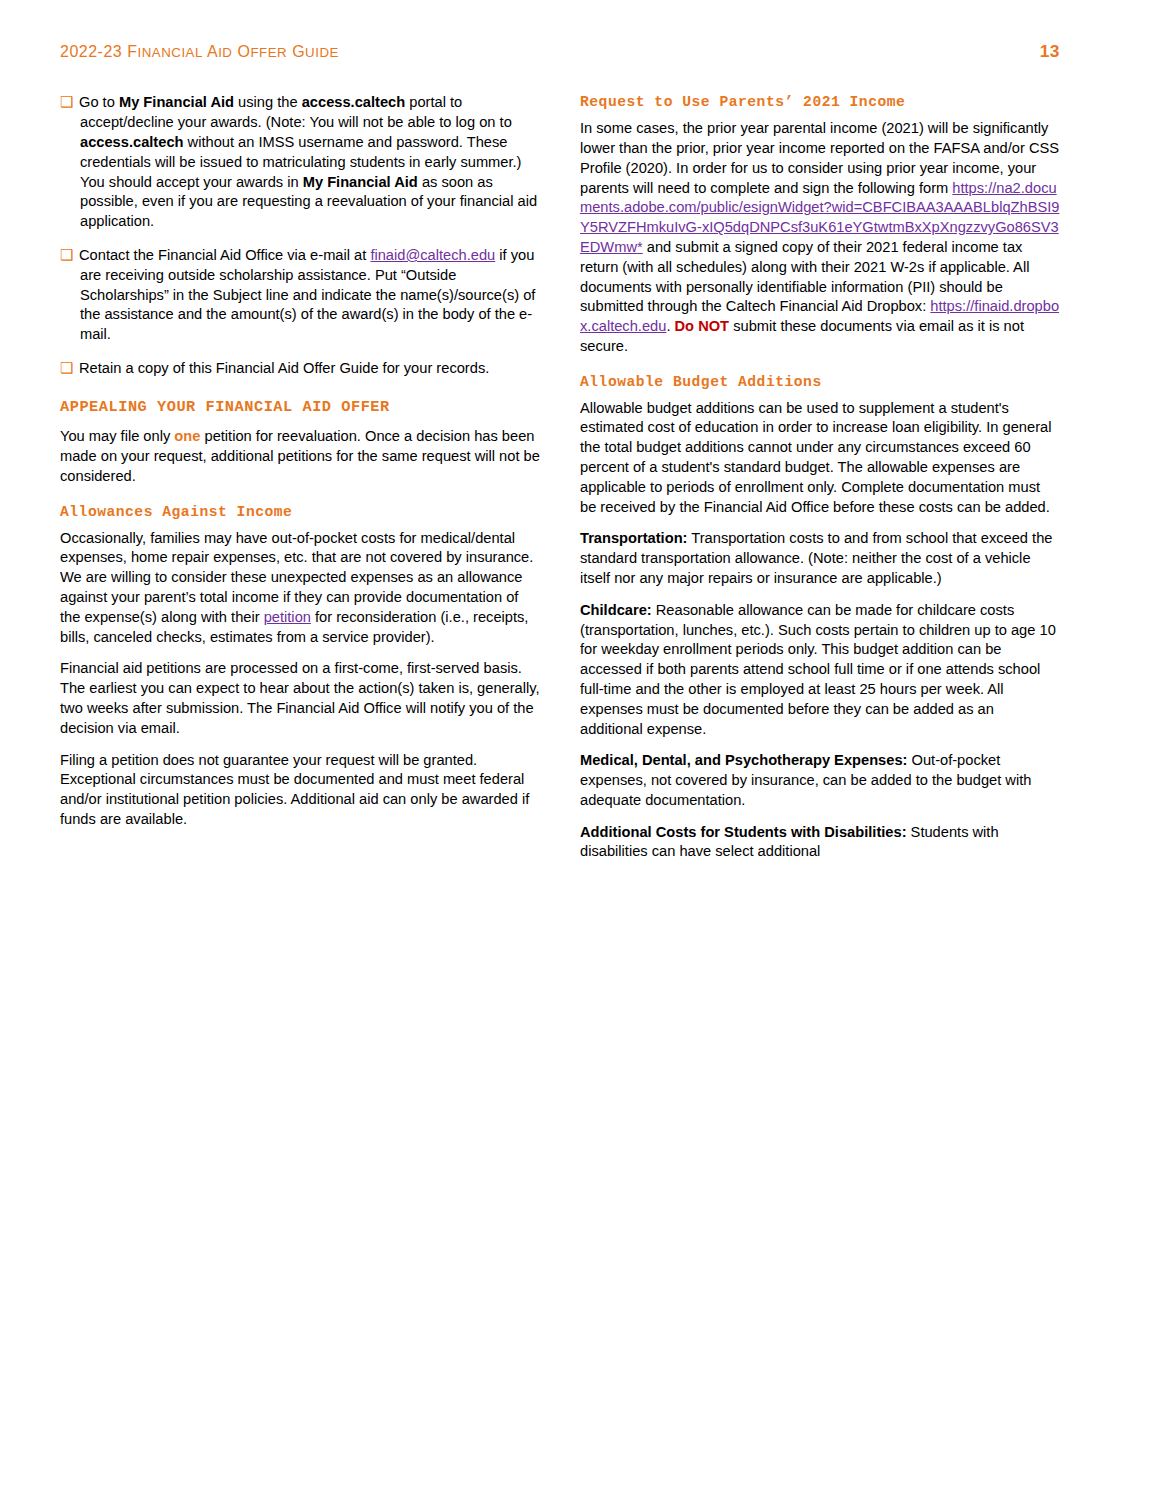2022-23 FINANCIAL AID OFFER GUIDE 13
Go to My Financial Aid using the access.caltech portal to accept/decline your awards. (Note: You will not be able to log on to access.caltech without an IMSS username and password. These credentials will be issued to matriculating students in early summer.) You should accept your awards in My Financial Aid as soon as possible, even if you are requesting a reevaluation of your financial aid application.
Contact the Financial Aid Office via e-mail at finaid@caltech.edu if you are receiving outside scholarship assistance. Put “Outside Scholarships” in the Subject line and indicate the name(s)/source(s) of the assistance and the amount(s) of the award(s) in the body of the e-mail.
Retain a copy of this Financial Aid Offer Guide for your records.
APPEALING YOUR FINANCIAL AID OFFER
You may file only one petition for reevaluation. Once a decision has been made on your request, additional petitions for the same request will not be considered.
Allowances Against Income
Occasionally, families may have out-of-pocket costs for medical/dental expenses, home repair expenses, etc. that are not covered by insurance. We are willing to consider these unexpected expenses as an allowance against your parent’s total income if they can provide documentation of the expense(s) along with their petition for reconsideration (i.e., receipts, bills, canceled checks, estimates from a service provider).
Financial aid petitions are processed on a first-come, first-served basis. The earliest you can expect to hear about the action(s) taken is, generally, two weeks after submission. The Financial Aid Office will notify you of the decision via email.
Filing a petition does not guarantee your request will be granted. Exceptional circumstances must be documented and must meet federal and/or institutional petition policies. Additional aid can only be awarded if funds are available.
Request to Use Parents’ 2021 Income
In some cases, the prior year parental income (2021) will be significantly lower than the prior, prior year income reported on the FAFSA and/or CSS Profile (2020). In order for us to consider using prior year income, your parents will need to complete and sign the following form https://na2.documents.adobe.com/public/esignWidget?wid=CBFCIBAA3AAABLblqZhBSI9Y5RVZFHmkuIvG-xIQ5dqDNPCsf3uK61eYGtwtmBxXpXngzzvyGo86SV3EDWmw* and submit a signed copy of their 2021 federal income tax return (with all schedules) along with their 2021 W-2s if applicable. All documents with personally identifiable information (PII) should be submitted through the Caltech Financial Aid Dropbox: https://finaid.dropbox.caltech.edu. Do NOT submit these documents via email as it is not secure.
Allowable Budget Additions
Allowable budget additions can be used to supplement a student's estimated cost of education in order to increase loan eligibility. In general the total budget additions cannot under any circumstances exceed 60 percent of a student's standard budget. The allowable expenses are applicable to periods of enrollment only. Complete documentation must be received by the Financial Aid Office before these costs can be added.
Transportation: Transportation costs to and from school that exceed the standard transportation allowance. (Note: neither the cost of a vehicle itself nor any major repairs or insurance are applicable.)
Childcare: Reasonable allowance can be made for childcare costs (transportation, lunches, etc.). Such costs pertain to children up to age 10 for weekday enrollment periods only. This budget addition can be accessed if both parents attend school full time or if one attends school full-time and the other is employed at least 25 hours per week. All expenses must be documented before they can be added as an additional expense.
Medical, Dental, and Psychotherapy Expenses: Out-of-pocket expenses, not covered by insurance, can be added to the budget with adequate documentation.
Additional Costs for Students with Disabilities: Students with disabilities can have select additional